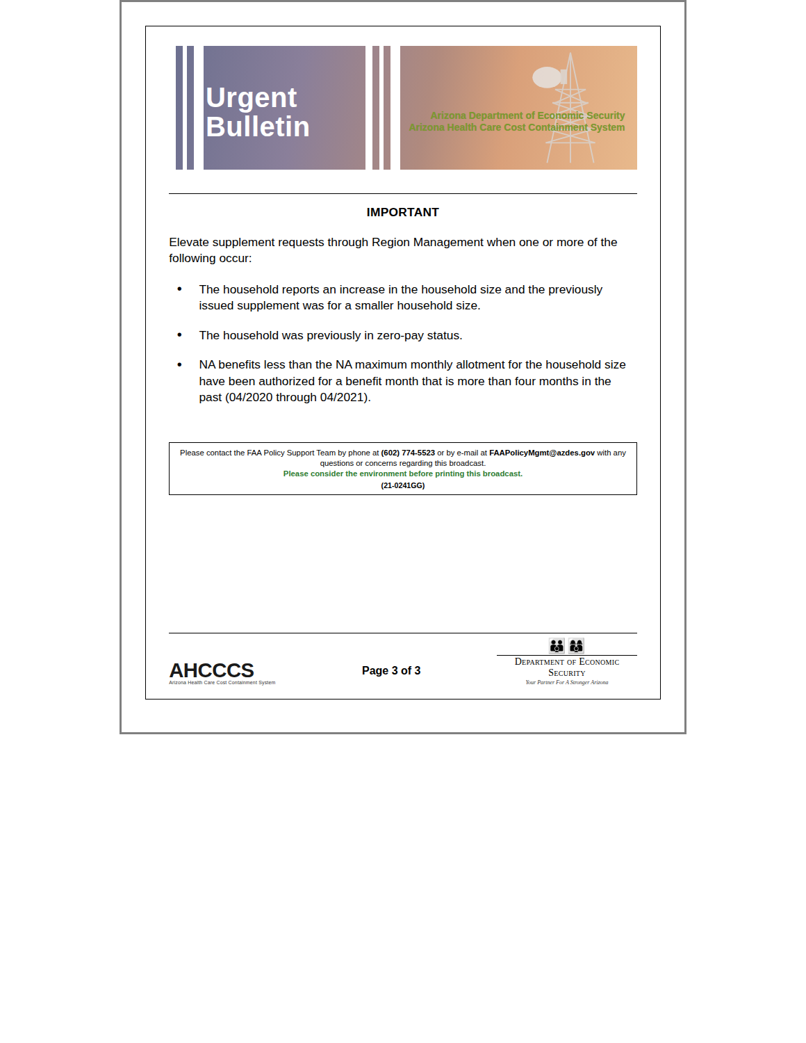Urgent
Bulletin
Arizona Department of Economic Security
Arizona Health Care Cost Containment System
IMPORTANT
Elevate supplement requests through Region Management when one or more of the following occur:
The household reports an increase in the household size and the previously issued supplement was for a smaller household size.
The household was previously in zero-pay status.
NA benefits less than the NA maximum monthly allotment for the household size have been authorized for a benefit month that is more than four months in the past (04/2020 through 04/2021).
Please contact the FAA Policy Support Team by phone at (602) 774-5523 or by e-mail at FAAPolicyMgmt@azdes.gov with any questions or concerns regarding this broadcast.
Please consider the environment before printing this broadcast.
(21-0241GG)
AHCCCS
Arizona Health Care Cost Containment System
Page 3 of 3
👪👩‍👩‍👦
Department of Economic Security
Your Partner For A Stronger Arizona